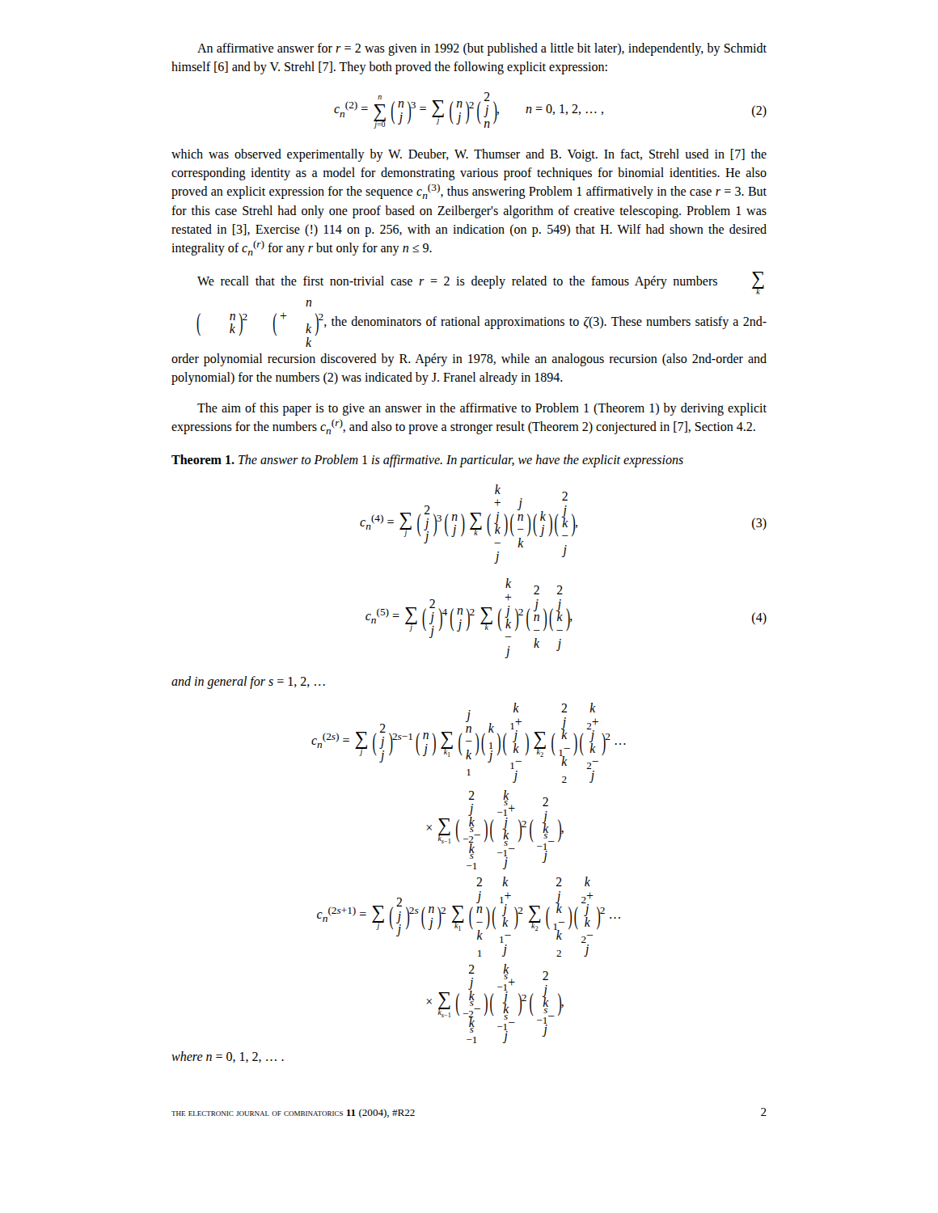An affirmative answer for r = 2 was given in 1992 (but published a little bit later), independently, by Schmidt himself [6] and by V. Strehl [7]. They both proved the following explicit expression:
cn(2) = n∑j=0 (nj)3 = ∑j (nj)2 (2j n), n = 0, 1, 2, … , (2)
which was observed experimentally by W. Deuber, W. Thumser and B. Voigt. In fact, Strehl used in [7] the corresponding identity as a model for demonstrating various proof techniques for binomial identities. He also proved an explicit expression for the sequence cn(3), thus answering Problem 1 affirmatively in the case r = 3. But for this case Strehl had only one proof based on Zeilberger's algorithm of creative telescoping. Problem 1 was restated in [3], Exercise (!) 114 on p. 256, with an indication (on p. 549) that H. Wilf had shown the desired integrality of cn(r) for any r but only for any n ≤ 9.
We recall that the first non-trivial case r = 2 is deeply related to the famous Apéry numbers ∑k (nk)2(n+k k)2, the denominators of rational approximations to ζ(3). These numbers satisfy a 2nd-order polynomial recursion discovered by R. Apéry in 1978, while an analogous recursion (also 2nd-order and polynomial) for the numbers (2) was indicated by J. Franel already in 1894.
The aim of this paper is to give an answer in the affirmative to Problem 1 (Theorem 1) by deriving explicit expressions for the numbers cn(r), and also to prove a stronger result (Theorem 2) conjectured in [7], Section 4.2.
Theorem 1. The answer to Problem 1 is affirmative. In particular, we have the explicit expressions
cn(4) = ∑j (2j j)3 (nj) ∑k (k+j k−j) (jn−k) (kj) (2j k−j), (3)
cn(5) = ∑j (2j j)4 (nj)2 ∑k (k+j k−j)2 (2j n−k) (2j k−j), (4)
and in general for s = 1, 2, …
cn(2s) = ∑j (2j j)2s−1 (nj) ∑k1 (jn−k1) (k1 j) (k1+j k1−j) ∑k2 (2j k1−k2) (k2+j k2−j)2 … × ∑ks−1 (2j ks−2−ks−1) (ks−1+j ks−1−j)2 (2j ks−1−j), cn(2s+1) = ∑j (2j j)2s (nj)2 ∑k1 (2j n−k1) (k1+j k1−j)2 ∑k2 (2j k1−k2) (k2+j k2−j)2 … × ∑ks−1 (2j ks−2−ks−1) (ks−1+j ks−1−j)2 (2j ks−1−j),
where n = 0, 1, 2, … .
the electronic journal of combinatorics 11 (2004), #R22 2